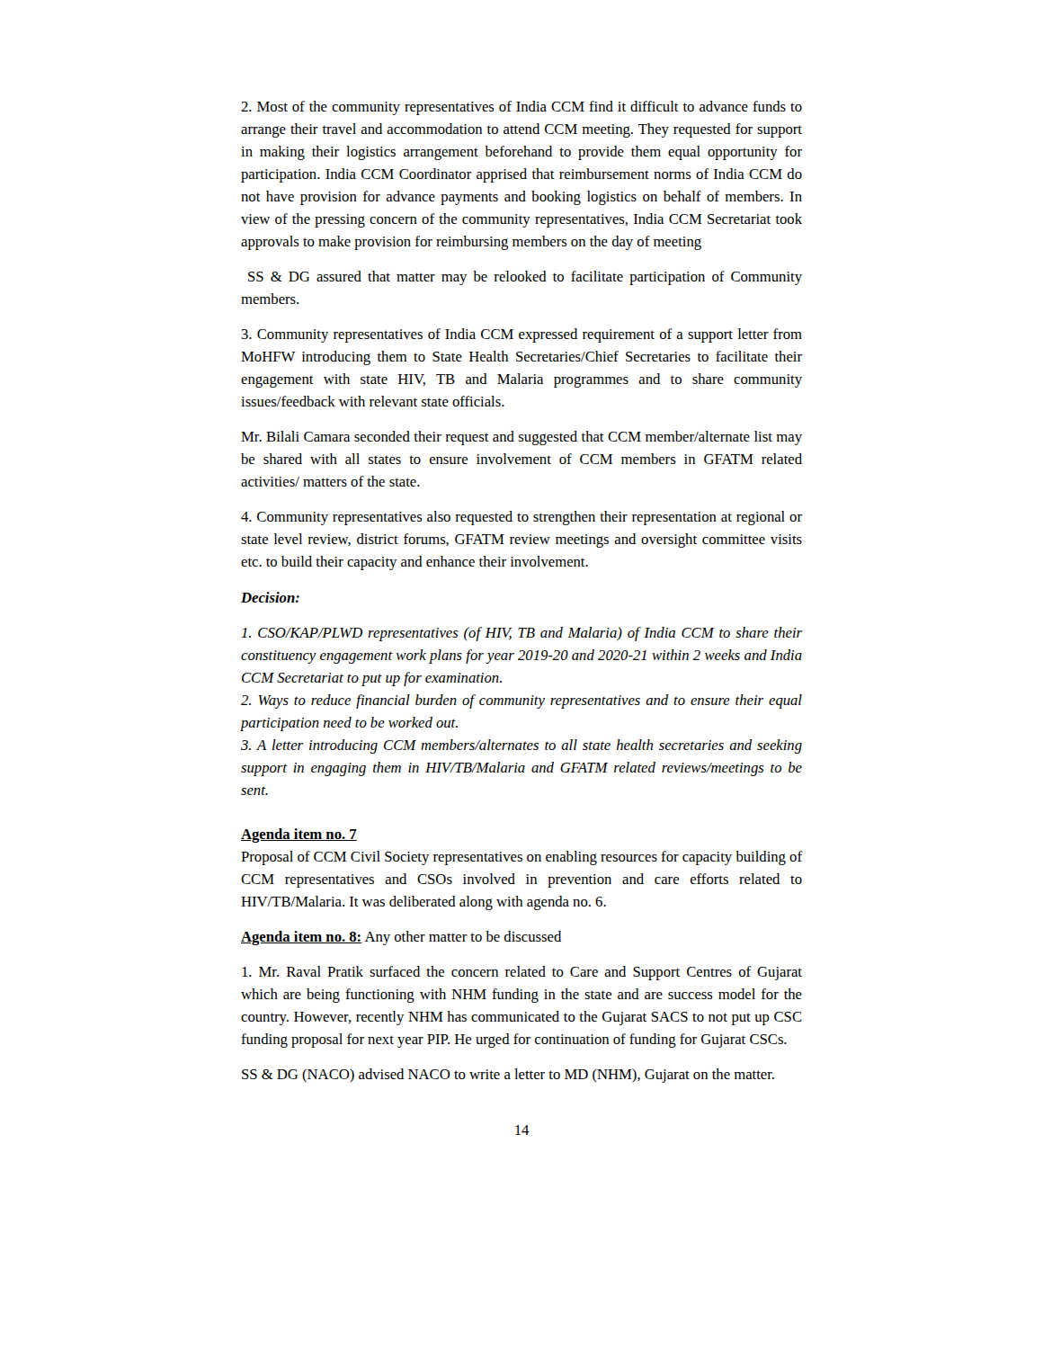2. Most of the community representatives of India CCM find it difficult to advance funds to arrange their travel and accommodation to attend CCM meeting. They requested for support in making their logistics arrangement beforehand to provide them equal opportunity for participation. India CCM Coordinator apprised that reimbursement norms of India CCM do not have provision for advance payments and booking logistics on behalf of members. In view of the pressing concern of the community representatives, India CCM Secretariat took approvals to make provision for reimbursing members on the day of meeting
SS & DG assured that matter may be relooked to facilitate participation of Community members.
3. Community representatives of India CCM expressed requirement of a support letter from MoHFW introducing them to State Health Secretaries/Chief Secretaries to facilitate their engagement with state HIV, TB and Malaria programmes and to share community issues/feedback with relevant state officials.
Mr. Bilali Camara seconded their request and suggested that CCM member/alternate list may be shared with all states to ensure involvement of CCM members in GFATM related activities/ matters of the state.
4. Community representatives also requested to strengthen their representation at regional or state level review, district forums, GFATM review meetings and oversight committee visits etc. to build their capacity and enhance their involvement.
Decision:
1. CSO/KAP/PLWD representatives (of HIV, TB and Malaria) of India CCM to share their constituency engagement work plans for year 2019-20 and 2020-21 within 2 weeks and India CCM Secretariat to put up for examination.
2. Ways to reduce financial burden of community representatives and to ensure their equal participation need to be worked out.
3. A letter introducing CCM members/alternates to all state health secretaries and seeking support in engaging them in HIV/TB/Malaria and GFATM related reviews/meetings to be sent.
Agenda item no. 7
Proposal of CCM Civil Society representatives on enabling resources for capacity building of CCM representatives and CSOs involved in prevention and care efforts related to HIV/TB/Malaria. It was deliberated along with agenda no. 6.
Agenda item no. 8: Any other matter to be discussed
1. Mr. Raval Pratik surfaced the concern related to Care and Support Centres of Gujarat which are being functioning with NHM funding in the state and are success model for the country. However, recently NHM has communicated to the Gujarat SACS to not put up CSC funding proposal for next year PIP. He urged for continuation of funding for Gujarat CSCs.
SS & DG (NACO) advised NACO to write a letter to MD (NHM), Gujarat on the matter.
14